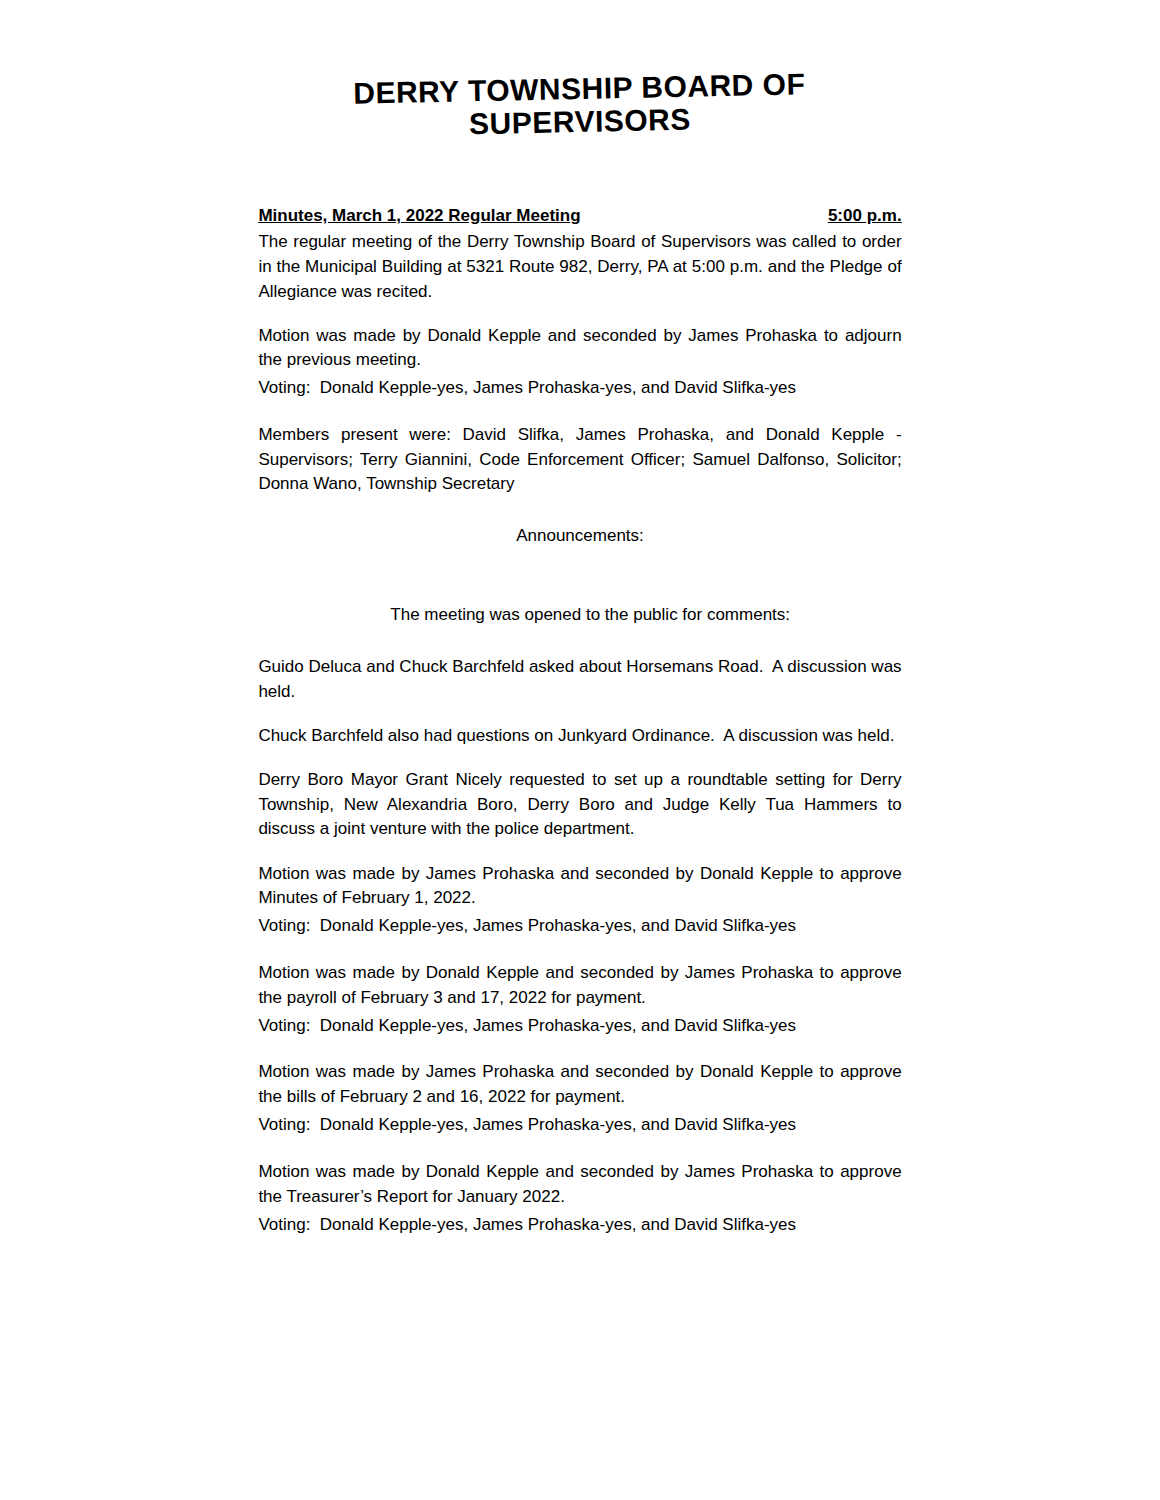DERRY TOWNSHIP BOARD OF SUPERVISORS
Minutes, March 1, 2022 Regular Meeting 5:00 p.m.
The regular meeting of the Derry Township Board of Supervisors was called to order in the Municipal Building at 5321 Route 982, Derry, PA at 5:00 p.m. and the Pledge of Allegiance was recited.
Motion was made by Donald Kepple and seconded by James Prohaska to adjourn the previous meeting.
Voting: Donald Kepple-yes, James Prohaska-yes, and David Slifka-yes
Members present were: David Slifka, James Prohaska, and Donald Kepple - Supervisors; Terry Giannini, Code Enforcement Officer; Samuel Dalfonso, Solicitor; Donna Wano, Township Secretary
Announcements:
The meeting was opened to the public for comments:
Guido Deluca and Chuck Barchfeld asked about Horsemans Road. A discussion was held.
Chuck Barchfeld also had questions on Junkyard Ordinance. A discussion was held.
Derry Boro Mayor Grant Nicely requested to set up a roundtable setting for Derry Township, New Alexandria Boro, Derry Boro and Judge Kelly Tua Hammers to discuss a joint venture with the police department.
Motion was made by James Prohaska and seconded by Donald Kepple to approve Minutes of February 1, 2022.
Voting: Donald Kepple-yes, James Prohaska-yes, and David Slifka-yes
Motion was made by Donald Kepple and seconded by James Prohaska to approve the payroll of February 3 and 17, 2022 for payment.
Voting: Donald Kepple-yes, James Prohaska-yes, and David Slifka-yes
Motion was made by James Prohaska and seconded by Donald Kepple to approve the bills of February 2 and 16, 2022 for payment.
Voting: Donald Kepple-yes, James Prohaska-yes, and David Slifka-yes
Motion was made by Donald Kepple and seconded by James Prohaska to approve the Treasurer’s Report for January 2022.
Voting: Donald Kepple-yes, James Prohaska-yes, and David Slifka-yes